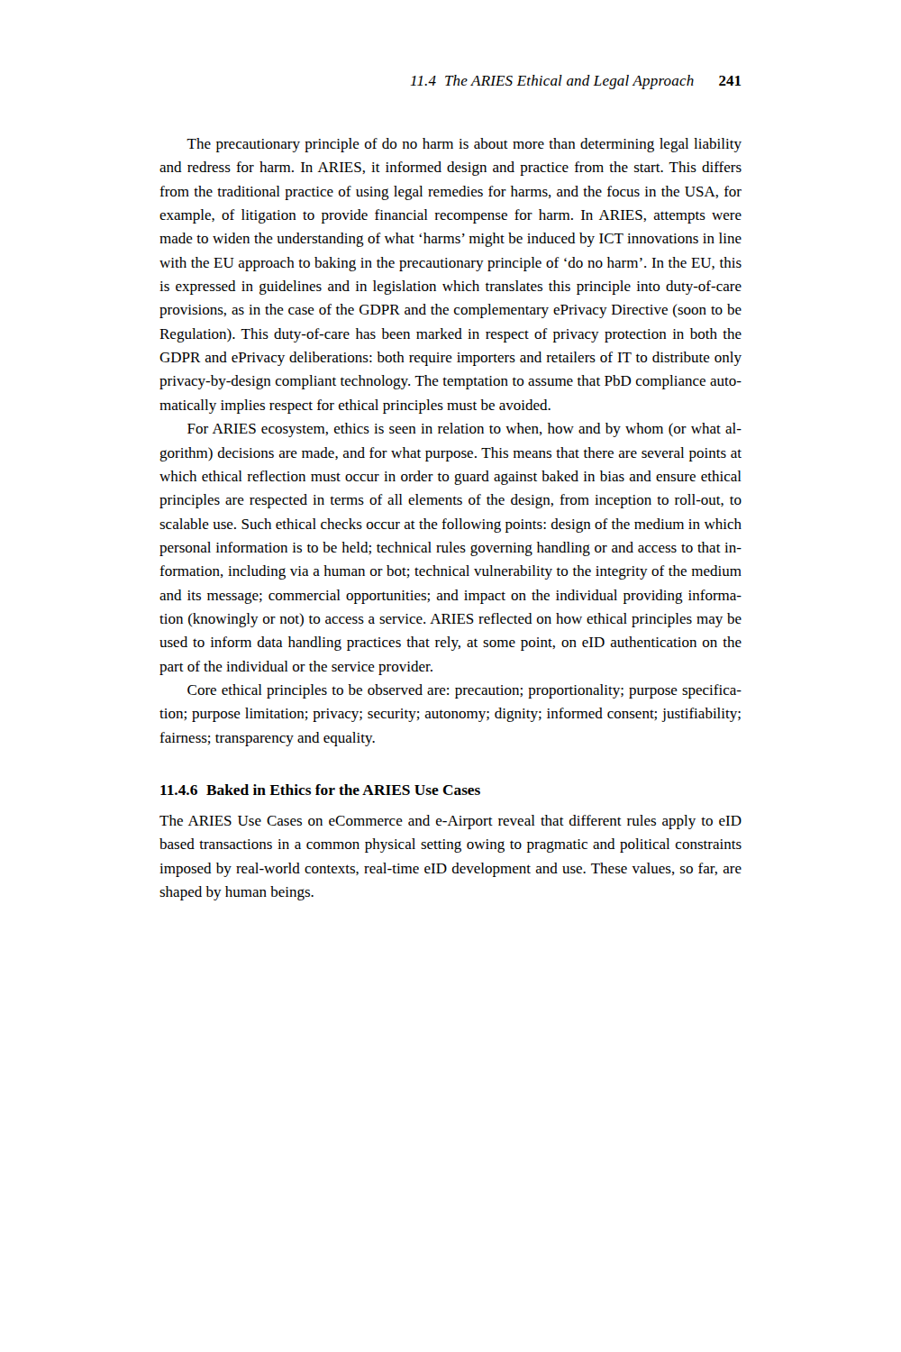11.4 The ARIES Ethical and Legal Approach241
The precautionary principle of do no harm is about more than determining legal liability and redress for harm. In ARIES, it informed design and practice from the start. This differs from the traditional practice of using legal remedies for harms, and the focus in the USA, for example, of litigation to provide financial recompense for harm. In ARIES, attempts were made to widen the understanding of what ‘harms’ might be induced by ICT innovations in line with the EU approach to baking in the precautionary principle of ‘do no harm’. In the EU, this is expressed in guidelines and in legislation which translates this principle into duty-of-care provisions, as in the case of the GDPR and the complementary ePrivacy Directive (soon to be Regulation). This duty-of-care has been marked in respect of privacy protection in both the GDPR and ePrivacy deliberations: both require importers and retailers of IT to distribute only privacy-by-design compliant technology. The temptation to assume that PbD compliance automatically implies respect for ethical principles must be avoided.
For ARIES ecosystem, ethics is seen in relation to when, how and by whom (or what algorithm) decisions are made, and for what purpose. This means that there are several points at which ethical reflection must occur in order to guard against baked in bias and ensure ethical principles are respected in terms of all elements of the design, from inception to roll-out, to scalable use. Such ethical checks occur at the following points: design of the medium in which personal information is to be held; technical rules governing handling or and access to that information, including via a human or bot; technical vulnerability to the integrity of the medium and its message; commercial opportunities; and impact on the individual providing information (knowingly or not) to access a service. ARIES reflected on how ethical principles may be used to inform data handling practices that rely, at some point, on eID authentication on the part of the individual or the service provider.
Core ethical principles to be observed are: precaution; proportionality; purpose specification; purpose limitation; privacy; security; autonomy; dignity; informed consent; justifiability; fairness; transparency and equality.
11.4.6 Baked in Ethics for the ARIES Use Cases
The ARIES Use Cases on eCommerce and e-Airport reveal that different rules apply to eID based transactions in a common physical setting owing to pragmatic and political constraints imposed by real-world contexts, real-time eID development and use. These values, so far, are shaped by human beings.